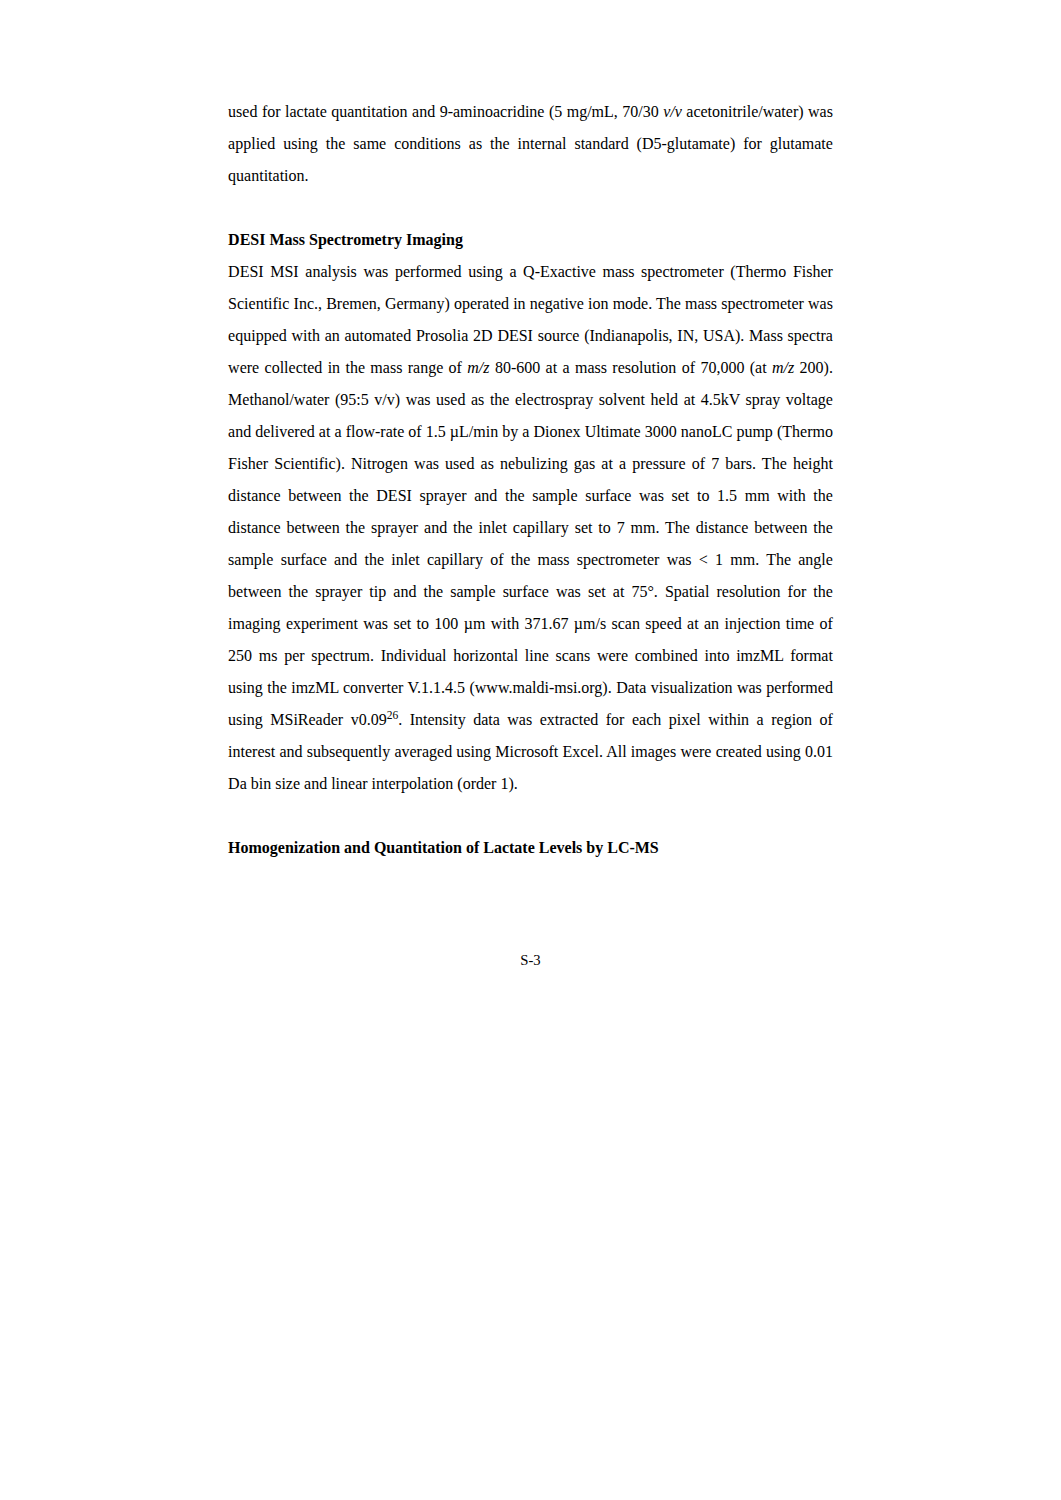used for lactate quantitation and 9-aminoacridine (5 mg/mL, 70/30 v/v acetonitrile/water) was applied using the same conditions as the internal standard (D5-glutamate) for glutamate quantitation.
DESI Mass Spectrometry Imaging
DESI MSI analysis was performed using a Q-Exactive mass spectrometer (Thermo Fisher Scientific Inc., Bremen, Germany) operated in negative ion mode. The mass spectrometer was equipped with an automated Prosolia 2D DESI source (Indianapolis, IN, USA). Mass spectra were collected in the mass range of m/z 80-600 at a mass resolution of 70,000 (at m/z 200). Methanol/water (95:5 v/v) was used as the electrospray solvent held at 4.5kV spray voltage and delivered at a flow-rate of 1.5 µL/min by a Dionex Ultimate 3000 nanoLC pump (Thermo Fisher Scientific). Nitrogen was used as nebulizing gas at a pressure of 7 bars. The height distance between the DESI sprayer and the sample surface was set to 1.5 mm with the distance between the sprayer and the inlet capillary set to 7 mm. The distance between the sample surface and the inlet capillary of the mass spectrometer was < 1 mm. The angle between the sprayer tip and the sample surface was set at 75°. Spatial resolution for the imaging experiment was set to 100 µm with 371.67 µm/s scan speed at an injection time of 250 ms per spectrum. Individual horizontal line scans were combined into imzML format using the imzML converter V.1.1.4.5 (www.maldi-msi.org). Data visualization was performed using MSiReader v0.0926. Intensity data was extracted for each pixel within a region of interest and subsequently averaged using Microsoft Excel. All images were created using 0.01 Da bin size and linear interpolation (order 1).
Homogenization and Quantitation of Lactate Levels by LC-MS
S-3